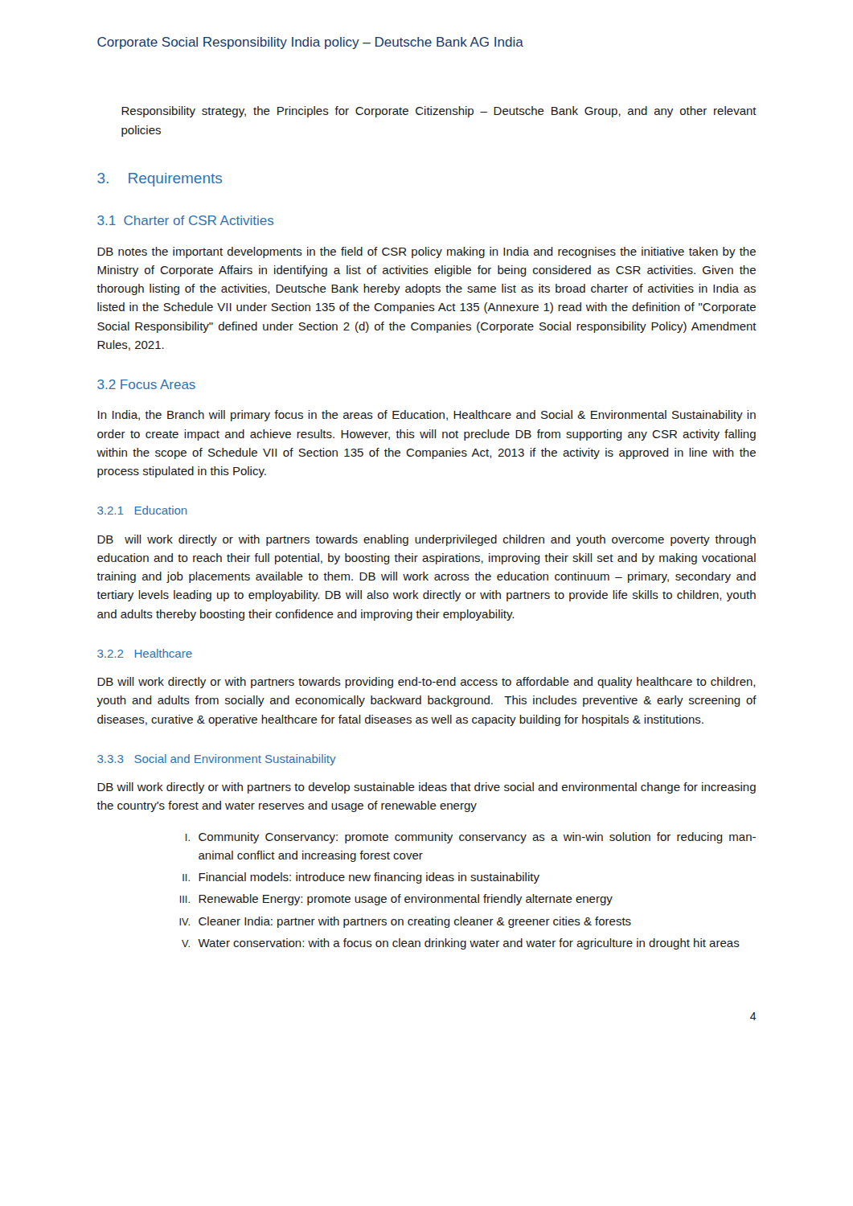Corporate Social Responsibility India policy – Deutsche Bank AG India
Responsibility strategy, the Principles for Corporate Citizenship – Deutsche Bank Group, and any other relevant policies
3. Requirements
3.1 Charter of CSR Activities
DB notes the important developments in the field of CSR policy making in India and recognises the initiative taken by the Ministry of Corporate Affairs in identifying a list of activities eligible for being considered as CSR activities. Given the thorough listing of the activities, Deutsche Bank hereby adopts the same list as its broad charter of activities in India as listed in the Schedule VII under Section 135 of the Companies Act 135 (Annexure 1) read with the definition of "Corporate Social Responsibility" defined under Section 2 (d) of the Companies (Corporate Social responsibility Policy) Amendment Rules, 2021.
3.2 Focus Areas
In India, the Branch will primary focus in the areas of Education, Healthcare and Social & Environmental Sustainability in order to create impact and achieve results. However, this will not preclude DB from supporting any CSR activity falling within the scope of Schedule VII of Section 135 of the Companies Act, 2013 if the activity is approved in line with the process stipulated in this Policy.
3.2.1 Education
DB will work directly or with partners towards enabling underprivileged children and youth overcome poverty through education and to reach their full potential, by boosting their aspirations, improving their skill set and by making vocational training and job placements available to them. DB will work across the education continuum – primary, secondary and tertiary levels leading up to employability. DB will also work directly or with partners to provide life skills to children, youth and adults thereby boosting their confidence and improving their employability.
3.2.2 Healthcare
DB will work directly or with partners towards providing end-to-end access to affordable and quality healthcare to children, youth and adults from socially and economically backward background. This includes preventive & early screening of diseases, curative & operative healthcare for fatal diseases as well as capacity building for hospitals & institutions.
3.3.3 Social and Environment Sustainability
DB will work directly or with partners to develop sustainable ideas that drive social and environmental change for increasing the country's forest and water reserves and usage of renewable energy
Community Conservancy: promote community conservancy as a win-win solution for reducing man-animal conflict and increasing forest cover
Financial models: introduce new financing ideas in sustainability
Renewable Energy: promote usage of environmental friendly alternate energy
Cleaner India: partner with partners on creating cleaner & greener cities & forests
Water conservation: with a focus on clean drinking water and water for agriculture in drought hit areas
4